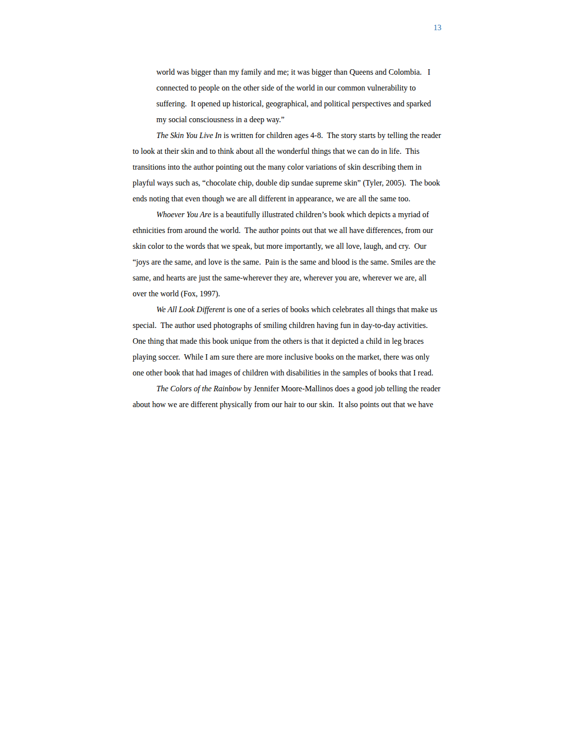13
world was bigger than my family and me; it was bigger than Queens and Colombia. I connected to people on the other side of the world in our common vulnerability to suffering. It opened up historical, geographical, and political perspectives and sparked my social consciousness in a deep way.”
The Skin You Live In is written for children ages 4-8. The story starts by telling the reader to look at their skin and to think about all the wonderful things that we can do in life. This transitions into the author pointing out the many color variations of skin describing them in playful ways such as, “chocolate chip, double dip sundae supreme skin” (Tyler, 2005). The book ends noting that even though we are all different in appearance, we are all the same too.
Whoever You Are is a beautifully illustrated children’s book which depicts a myriad of ethnicities from around the world. The author points out that we all have differences, from our skin color to the words that we speak, but more importantly, we all love, laugh, and cry. Our “joys are the same, and love is the same. Pain is the same and blood is the same. Smiles are the same, and hearts are just the same-wherever they are, wherever you are, wherever we are, all over the world (Fox, 1997).
We All Look Different is one of a series of books which celebrates all things that make us special. The author used photographs of smiling children having fun in day-to-day activities. One thing that made this book unique from the others is that it depicted a child in leg braces playing soccer. While I am sure there are more inclusive books on the market, there was only one other book that had images of children with disabilities in the samples of books that I read.
The Colors of the Rainbow by Jennifer Moore-Mallinos does a good job telling the reader about how we are different physically from our hair to our skin. It also points out that we have